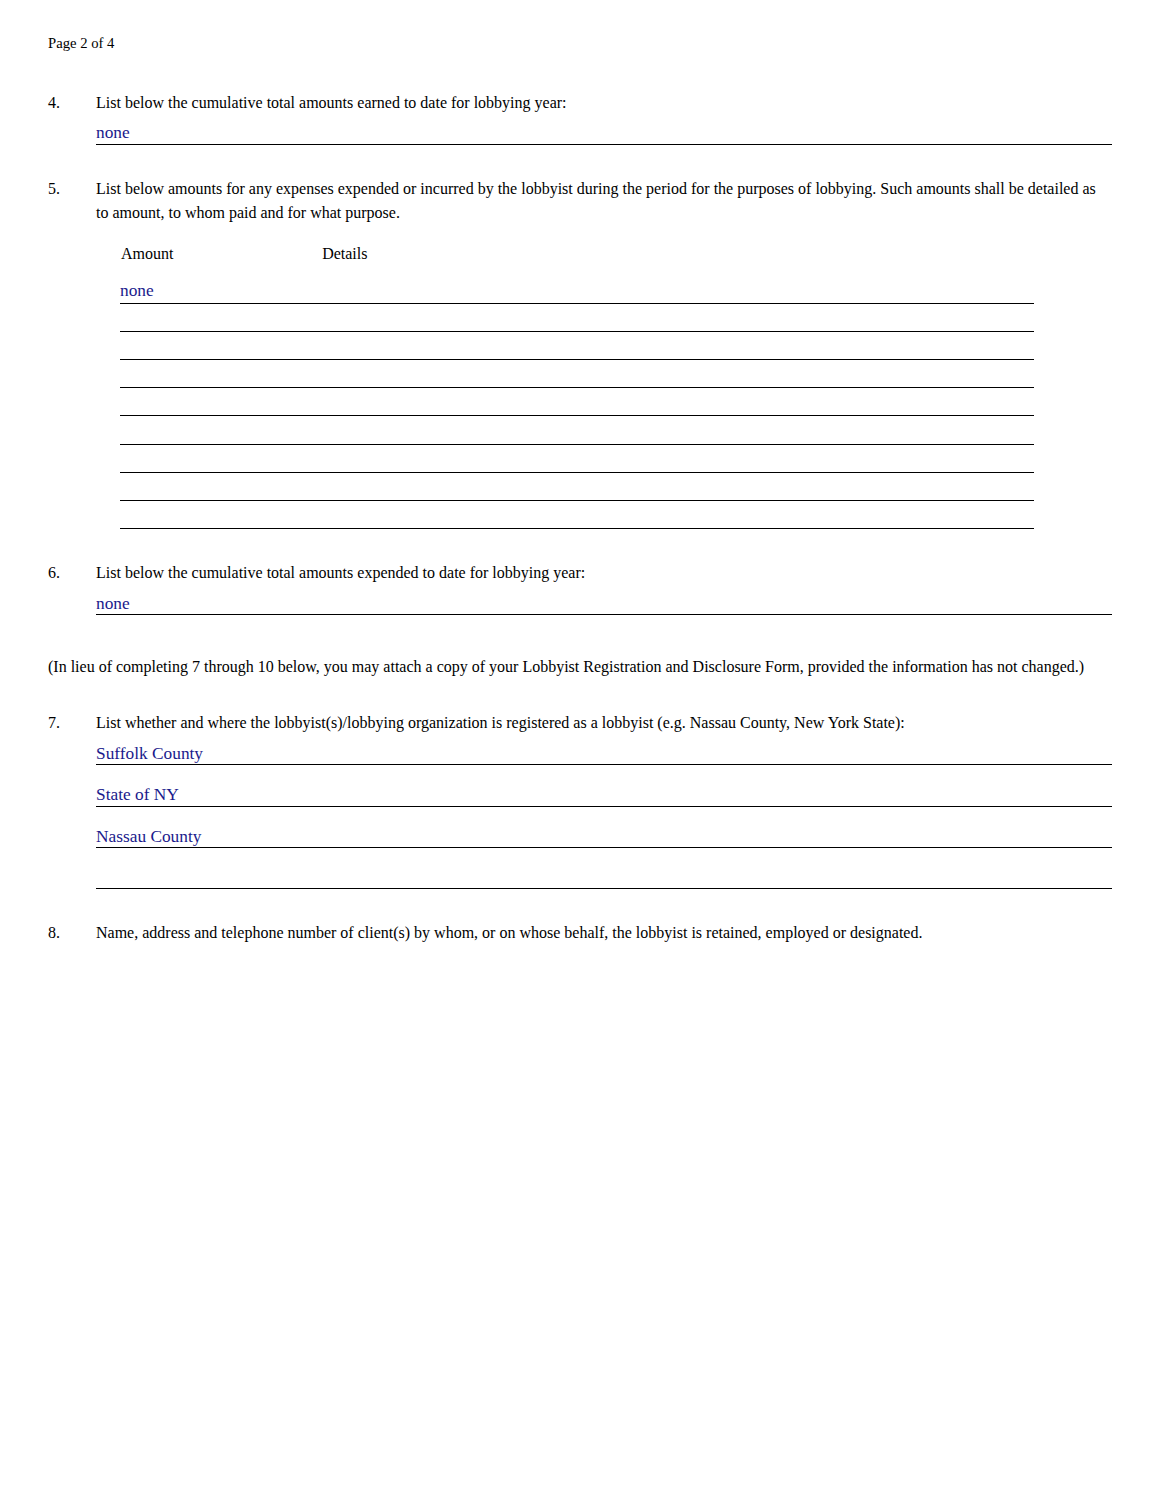Page 2 of 4
4. List below the cumulative total amounts earned to date for lobbying year: none
5. List below amounts for any expenses expended or incurred by the lobbyist during the period for the purposes of lobbying. Such amounts shall be detailed as to amount, to whom paid and for what purpose.
| Amount | Details |
| --- | --- |
| none | |
6. List below the cumulative total amounts expended to date for lobbying year: none
(In lieu of completing 7 through 10 below, you may attach a copy of your Lobbyist Registration and Disclosure Form, provided the information has not changed.)
7. List whether and where the lobbyist(s)/lobbying organization is registered as a lobbyist (e.g. Nassau County, New York State):
Suffolk County State of NY Nassau County
8. Name, address and telephone number of client(s) by whom, or on whose behalf, the lobbyist is retained, employed or designated.